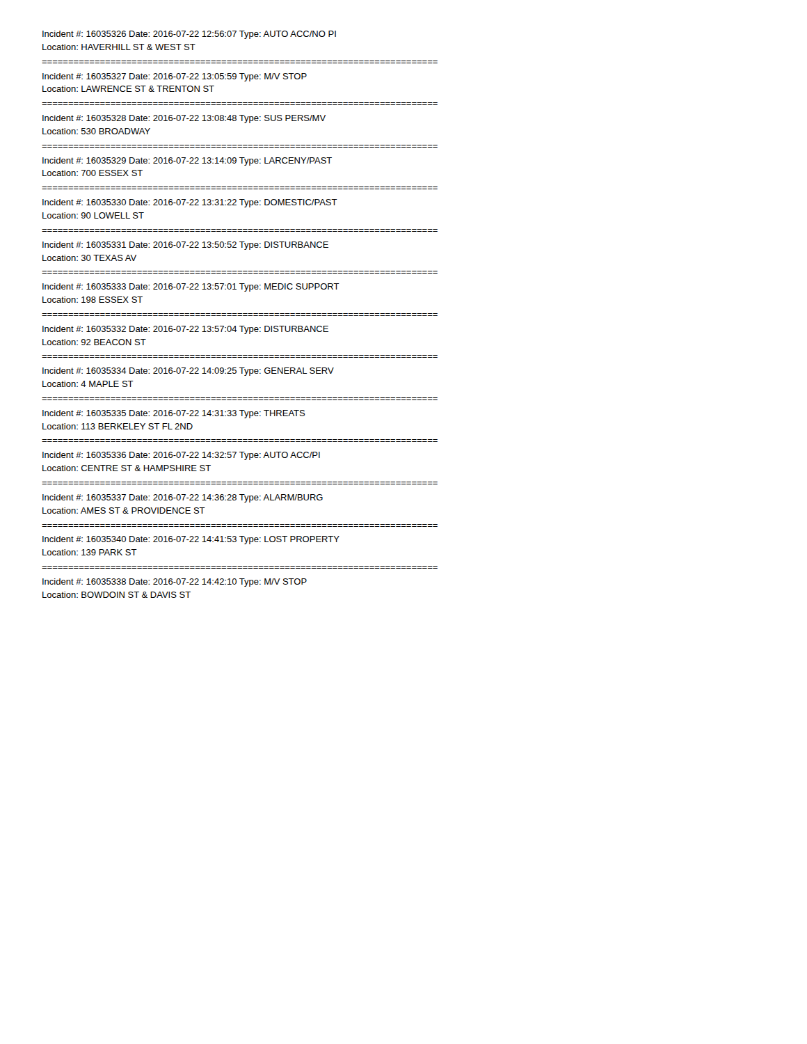Incident #: 16035326 Date: 2016-07-22 12:56:07 Type: AUTO ACC/NO PI
Location: HAVERHILL ST & WEST ST
===========================================================================
Incident #: 16035327 Date: 2016-07-22 13:05:59 Type: M/V STOP
Location: LAWRENCE ST & TRENTON ST
===========================================================================
Incident #: 16035328 Date: 2016-07-22 13:08:48 Type: SUS PERS/MV
Location: 530 BROADWAY
===========================================================================
Incident #: 16035329 Date: 2016-07-22 13:14:09 Type: LARCENY/PAST
Location: 700 ESSEX ST
===========================================================================
Incident #: 16035330 Date: 2016-07-22 13:31:22 Type: DOMESTIC/PAST
Location: 90 LOWELL ST
===========================================================================
Incident #: 16035331 Date: 2016-07-22 13:50:52 Type: DISTURBANCE
Location: 30 TEXAS AV
===========================================================================
Incident #: 16035333 Date: 2016-07-22 13:57:01 Type: MEDIC SUPPORT
Location: 198 ESSEX ST
===========================================================================
Incident #: 16035332 Date: 2016-07-22 13:57:04 Type: DISTURBANCE
Location: 92 BEACON ST
===========================================================================
Incident #: 16035334 Date: 2016-07-22 14:09:25 Type: GENERAL SERV
Location: 4 MAPLE ST
===========================================================================
Incident #: 16035335 Date: 2016-07-22 14:31:33 Type: THREATS
Location: 113 BERKELEY ST FL 2ND
===========================================================================
Incident #: 16035336 Date: 2016-07-22 14:32:57 Type: AUTO ACC/PI
Location: CENTRE ST & HAMPSHIRE ST
===========================================================================
Incident #: 16035337 Date: 2016-07-22 14:36:28 Type: ALARM/BURG
Location: AMES ST & PROVIDENCE ST
===========================================================================
Incident #: 16035340 Date: 2016-07-22 14:41:53 Type: LOST PROPERTY
Location: 139 PARK ST
===========================================================================
Incident #: 16035338 Date: 2016-07-22 14:42:10 Type: M/V STOP
Location: BOWDOIN ST & DAVIS ST